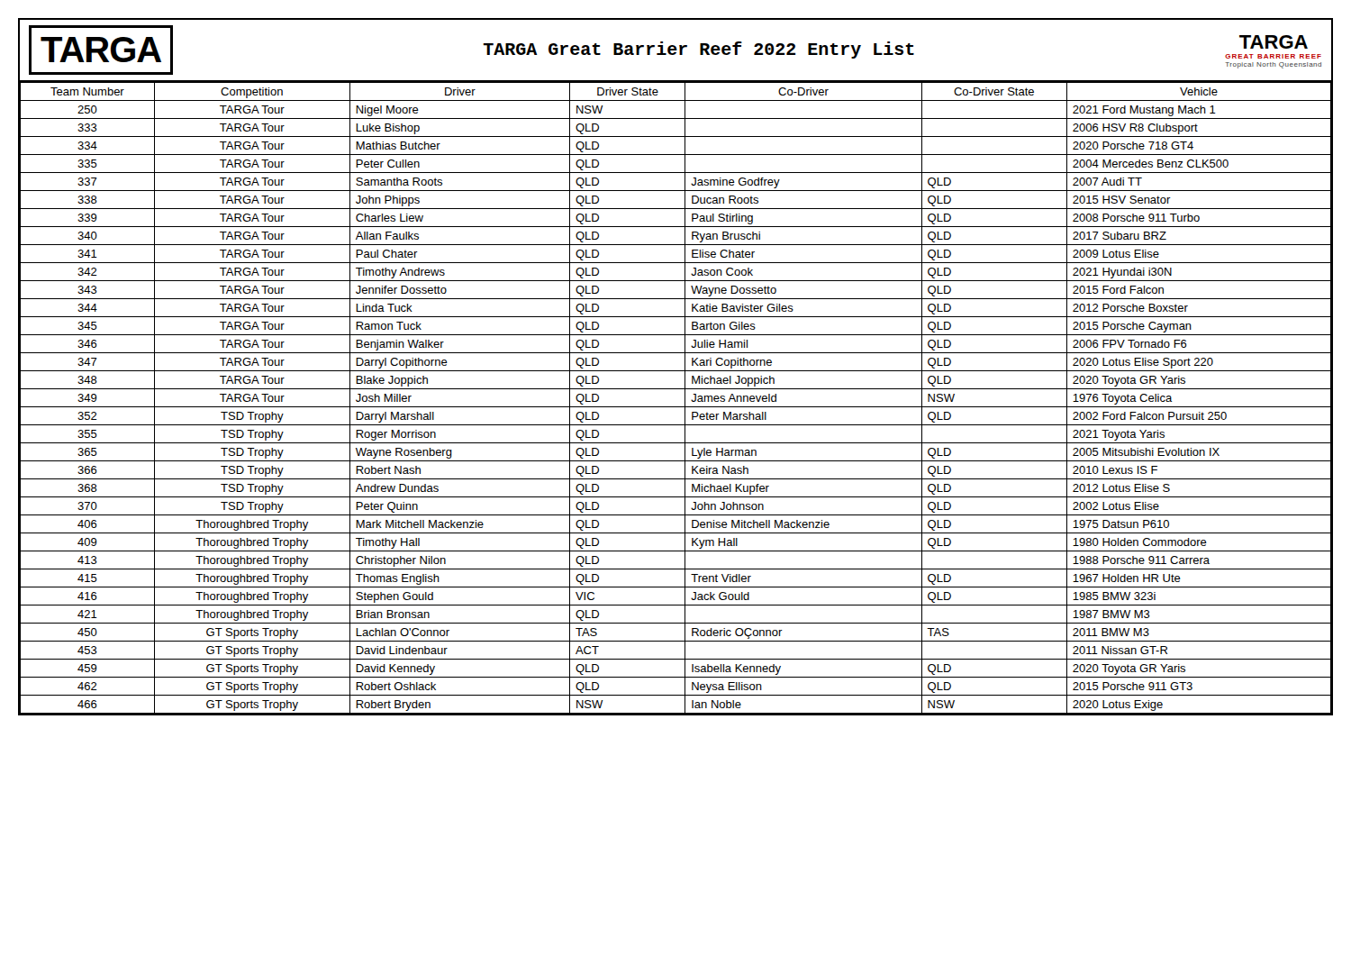TARGA
TARGA Great Barrier Reef 2022 Entry List
TARGA
GREAT BARRIER REEF
Tropical North Queensland
| Team Number | Competition | Driver | Driver State | Co-Driver | Co-Driver State | Vehicle |
| --- | --- | --- | --- | --- | --- | --- |
| 250 | TARGA Tour | Nigel Moore | NSW | | | 2021 Ford Mustang Mach 1 |
| 333 | TARGA Tour | Luke Bishop | QLD | | | 2006 HSV R8 Clubsport |
| 334 | TARGA Tour | Mathias Butcher | QLD | | | 2020 Porsche 718 GT4 |
| 335 | TARGA Tour | Peter Cullen | QLD | | | 2004 Mercedes Benz CLK500 |
| 337 | TARGA Tour | Samantha Roots | QLD | Jasmine Godfrey | QLD | 2007 Audi TT |
| 338 | TARGA Tour | John Phipps | QLD | Ducan Roots | QLD | 2015 HSV Senator |
| 339 | TARGA Tour | Charles Liew | QLD | Paul Stirling | QLD | 2008 Porsche 911 Turbo |
| 340 | TARGA Tour | Allan Faulks | QLD | Ryan Bruschi | QLD | 2017 Subaru BRZ |
| 341 | TARGA Tour | Paul Chater | QLD | Elise Chater | QLD | 2009 Lotus Elise |
| 342 | TARGA Tour | Timothy Andrews | QLD | Jason Cook | QLD | 2021 Hyundai i30N |
| 343 | TARGA Tour | Jennifer Dossetto | QLD | Wayne Dossetto | QLD | 2015 Ford Falcon |
| 344 | TARGA Tour | Linda Tuck | QLD | Katie Bavister Giles | QLD | 2012 Porsche Boxster |
| 345 | TARGA Tour | Ramon Tuck | QLD | Barton Giles | QLD | 2015 Porsche Cayman |
| 346 | TARGA Tour | Benjamin Walker | QLD | Julie Hamil | QLD | 2006 FPV Tornado F6 |
| 347 | TARGA Tour | Darryl Copithorne | QLD | Kari Copithorne | QLD | 2020 Lotus Elise Sport 220 |
| 348 | TARGA Tour | Blake Joppich | QLD | Michael Joppich | QLD | 2020 Toyota GR Yaris |
| 349 | TARGA Tour | Josh Miller | QLD | James Anneveld | NSW | 1976 Toyota Celica |
| 352 | TSD Trophy | Darryl Marshall | QLD | Peter Marshall | QLD | 2002 Ford Falcon Pursuit 250 |
| 355 | TSD Trophy | Roger Morrison | QLD | | | 2021 Toyota Yaris |
| 365 | TSD Trophy | Wayne Rosenberg | QLD | Lyle Harman | QLD | 2005 Mitsubishi Evolution IX |
| 366 | TSD Trophy | Robert Nash | QLD | Keira Nash | QLD | 2010 Lexus IS F |
| 368 | TSD Trophy | Andrew Dundas | QLD | Michael Kupfer | QLD | 2012 Lotus Elise S |
| 370 | TSD Trophy | Peter Quinn | QLD | John Johnson | QLD | 2002 Lotus Elise |
| 406 | Thoroughbred Trophy | Mark Mitchell Mackenzie | QLD | Denise Mitchell Mackenzie | QLD | 1975 Datsun P610 |
| 409 | Thoroughbred Trophy | Timothy Hall | QLD | Kym Hall | QLD | 1980 Holden Commodore |
| 413 | Thoroughbred Trophy | Christopher Nilon | QLD | | | 1988 Porsche 911 Carrera |
| 415 | Thoroughbred Trophy | Thomas English | QLD | Trent Vidler | QLD | 1967 Holden HR Ute |
| 416 | Thoroughbred Trophy | Stephen Gould | VIC | Jack Gould | QLD | 1985 BMW 323i |
| 421 | Thoroughbred Trophy | Brian Bronsan | QLD | | | 1987 BMW M3 |
| 450 | GT Sports Trophy | Lachlan O'Connor | TAS | Roderic OÇonnor | TAS | 2011 BMW M3 |
| 453 | GT Sports Trophy | David Lindenbaur | ACT | | | 2011 Nissan GT-R |
| 459 | GT Sports Trophy | David Kennedy | QLD | Isabella Kennedy | QLD | 2020 Toyota GR Yaris |
| 462 | GT Sports Trophy | Robert Oshlack | QLD | Neysa Ellison | QLD | 2015 Porsche 911 GT3 |
| 466 | GT Sports Trophy | Robert Bryden | NSW | Ian Noble | NSW | 2020 Lotus Exige |